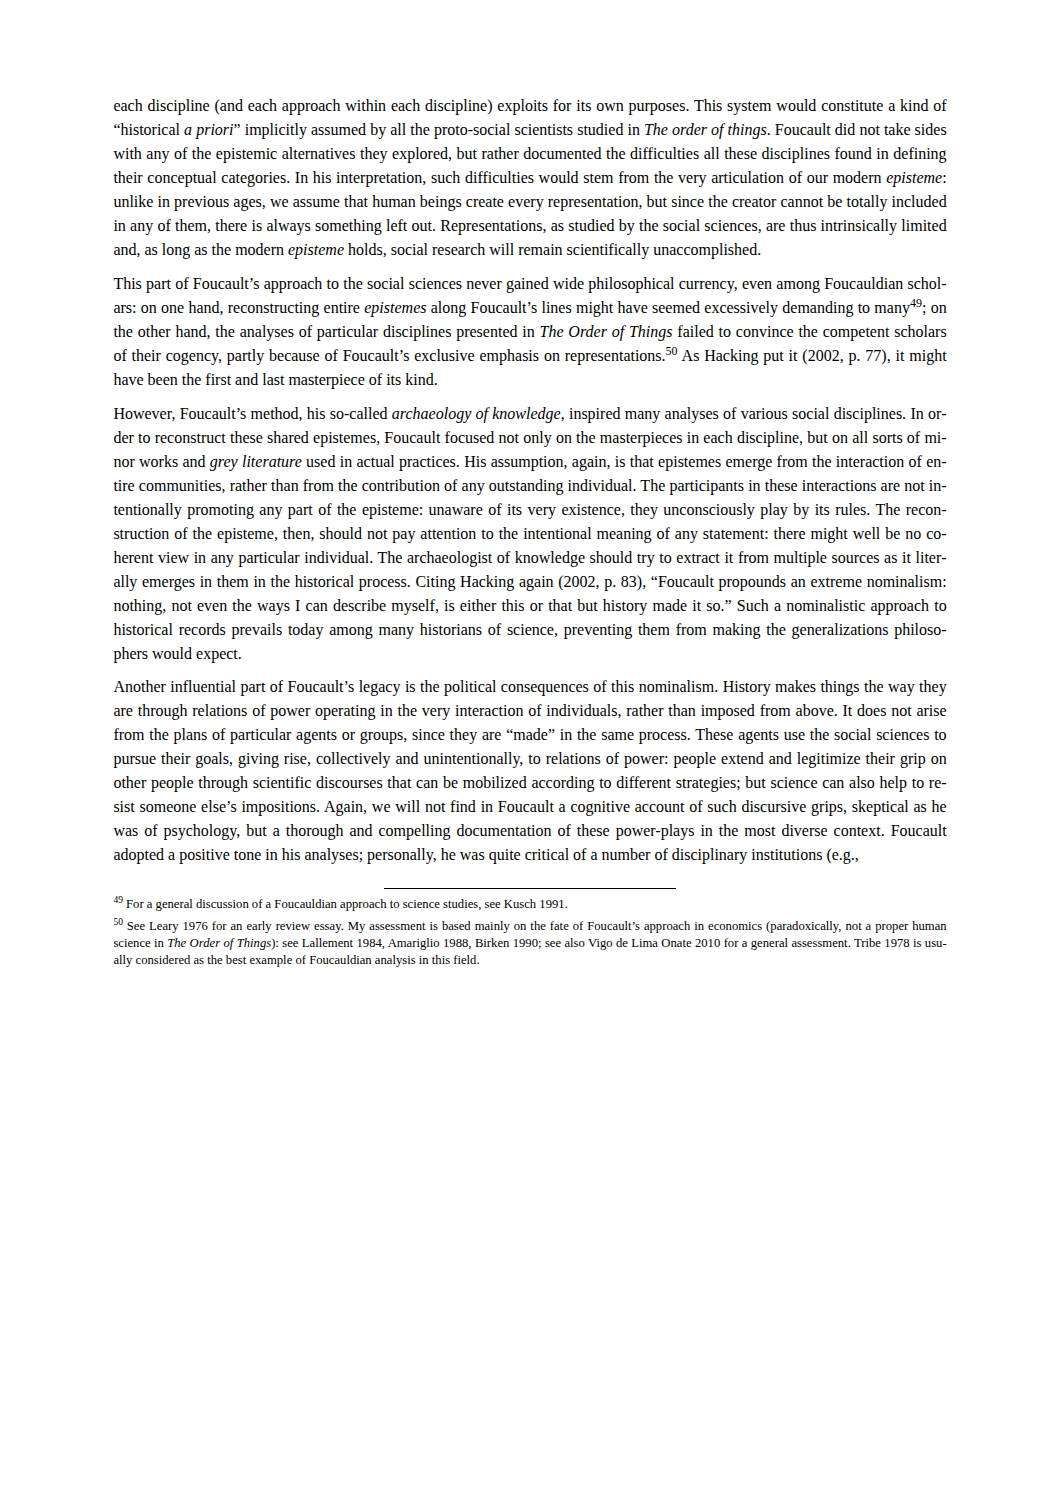each discipline (and each approach within each discipline) exploits for its own purposes. This system would constitute a kind of “historical a priori” implicitly assumed by all the proto-social scientists studied in The order of things. Foucault did not take sides with any of the epistemic alternatives they explored, but rather documented the difficulties all these disciplines found in defining their conceptual categories. In his interpretation, such difficulties would stem from the very articulation of our modern episteme: unlike in previous ages, we assume that human beings create every representation, but since the creator cannot be totally included in any of them, there is always something left out. Representations, as studied by the social sciences, are thus intrinsically limited and, as long as the modern episteme holds, social research will remain scientifically unaccomplished.
This part of Foucault’s approach to the social sciences never gained wide philosophical currency, even among Foucauldian scholars: on one hand, reconstructing entire epistemes along Foucault’s lines might have seemed excessively demanding to many49; on the other hand, the analyses of particular disciplines presented in The Order of Things failed to convince the competent scholars of their cogency, partly because of Foucault’s exclusive emphasis on representations.50 As Hacking put it (2002, p. 77), it might have been the first and last masterpiece of its kind.
However, Foucault’s method, his so-called archaeology of knowledge, inspired many analyses of various social disciplines. In order to reconstruct these shared epistemes, Foucault focused not only on the masterpieces in each discipline, but on all sorts of minor works and grey literature used in actual practices. His assumption, again, is that epistemes emerge from the interaction of entire communities, rather than from the contribution of any outstanding individual. The participants in these interactions are not intentionally promoting any part of the episteme: unaware of its very existence, they unconsciously play by its rules. The reconstruction of the episteme, then, should not pay attention to the intentional meaning of any statement: there might well be no coherent view in any particular individual. The archaeologist of knowledge should try to extract it from multiple sources as it literally emerges in them in the historical process. Citing Hacking again (2002, p. 83), “Foucault propounds an extreme nominalism: nothing, not even the ways I can describe myself, is either this or that but history made it so.” Such a nominalistic approach to historical records prevails today among many historians of science, preventing them from making the generalizations philosophers would expect.
Another influential part of Foucault’s legacy is the political consequences of this nominalism. History makes things the way they are through relations of power operating in the very interaction of individuals, rather than imposed from above. It does not arise from the plans of particular agents or groups, since they are “made” in the same process. These agents use the social sciences to pursue their goals, giving rise, collectively and unintentionally, to relations of power: people extend and legitimize their grip on other people through scientific discourses that can be mobilized according to different strategies; but science can also help to resist someone else’s impositions. Again, we will not find in Foucault a cognitive account of such discursive grips, skeptical as he was of psychology, but a thorough and compelling documentation of these power-plays in the most diverse context. Foucault adopted a positive tone in his analyses; personally, he was quite critical of a number of disciplinary institutions (e.g.,
49 For a general discussion of a Foucauldian approach to science studies, see Kusch 1991.
50 See Leary 1976 for an early review essay. My assessment is based mainly on the fate of Foucault’s approach in economics (paradoxically, not a proper human science in The Order of Things): see Lallement 1984, Amariglio 1988, Birken 1990; see also Vigo de Lima Onate 2010 for a general assessment. Tribe 1978 is usually considered as the best example of Foucauldian analysis in this field.